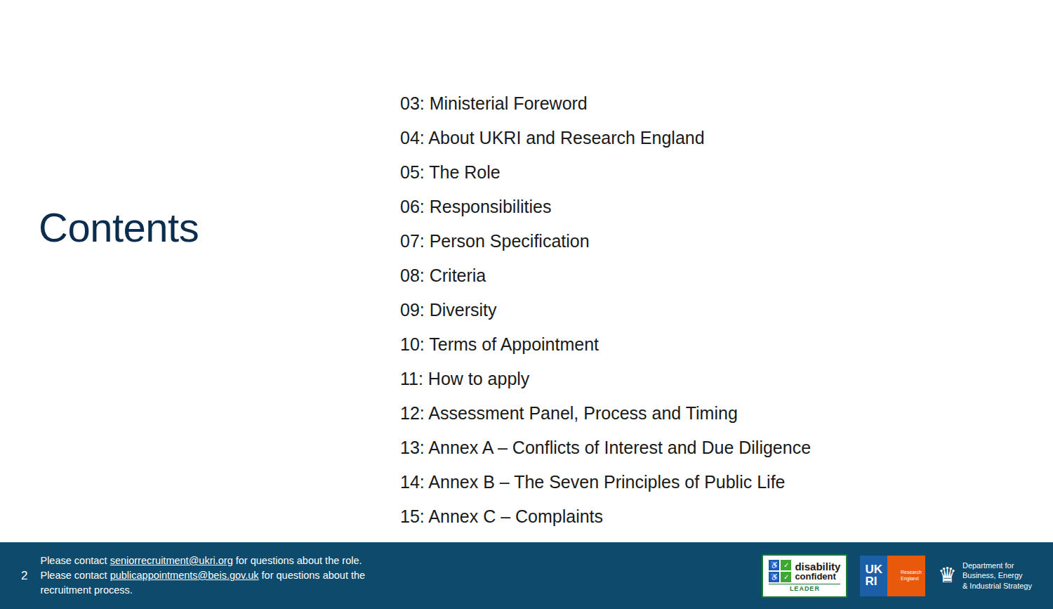Contents
03: Ministerial Foreword
04: About UKRI and Research England
05: The Role
06: Responsibilities
07: Person Specification
08: Criteria
09: Diversity
10: Terms of Appointment
11: How to apply
12: Assessment Panel, Process and Timing
13: Annex A – Conflicts of Interest and Due Diligence
14: Annex B – The Seven Principles of Public Life
15: Annex C – Complaints
2
Please contact seniorrecruitment@ukri.org for questions about the role.
Please contact publicappointments@beis.gov.uk for questions about the
recruitment process.
♿
✓
♿
✓
disability confident
LEADER
UK
RI
Research
England
♛
Department for
Business, Energy
& Industrial Strategy